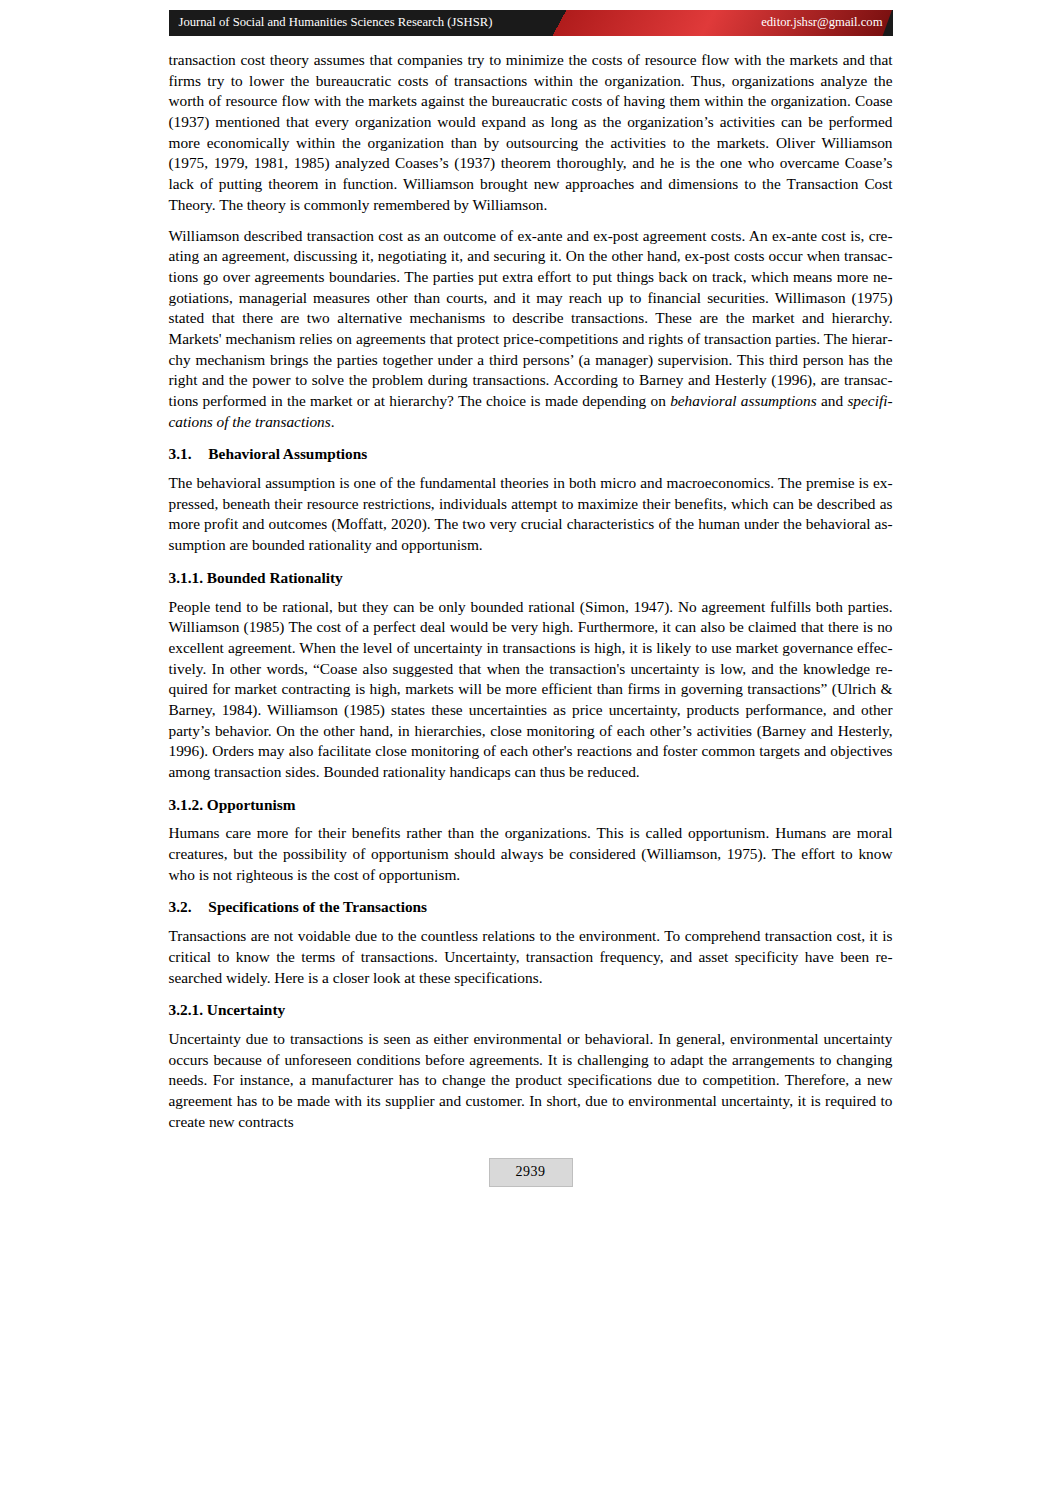Journal of Social and Humanities Sciences Research (JSHSR) editor.jshsr@gmail.com
transaction cost theory assumes that companies try to minimize the costs of resource flow with the markets and that firms try to lower the bureaucratic costs of transactions within the organization. Thus, organizations analyze the worth of resource flow with the markets against the bureaucratic costs of having them within the organization. Coase (1937) mentioned that every organization would expand as long as the organization’s activities can be performed more economically within the organization than by outsourcing the activities to the markets. Oliver Williamson (1975, 1979, 1981, 1985) analyzed Coases’s (1937) theorem thoroughly, and he is the one who overcame Coase’s lack of putting theorem in function. Williamson brought new approaches and dimensions to the Transaction Cost Theory. The theory is commonly remembered by Williamson.
Williamson described transaction cost as an outcome of ex-ante and ex-post agreement costs. An ex-ante cost is, creating an agreement, discussing it, negotiating it, and securing it. On the other hand, ex-post costs occur when transactions go over agreements boundaries. The parties put extra effort to put things back on track, which means more negotiations, managerial measures other than courts, and it may reach up to financial securities. Willimason (1975) stated that there are two alternative mechanisms to describe transactions. These are the market and hierarchy. Markets' mechanism relies on agreements that protect price-competitions and rights of transaction parties. The hierarchy mechanism brings the parties together under a third persons’ (a manager) supervision. This third person has the right and the power to solve the problem during transactions. According to Barney and Hesterly (1996), are transactions performed in the market or at hierarchy? The choice is made depending on behavioral assumptions and specifications of the transactions.
3.1. Behavioral Assumptions
The behavioral assumption is one of the fundamental theories in both micro and macroeconomics. The premise is expressed, beneath their resource restrictions, individuals attempt to maximize their benefits, which can be described as more profit and outcomes (Moffatt, 2020). The two very crucial characteristics of the human under the behavioral assumption are bounded rationality and opportunism.
3.1.1. Bounded Rationality
People tend to be rational, but they can be only bounded rational (Simon, 1947). No agreement fulfills both parties. Williamson (1985) The cost of a perfect deal would be very high. Furthermore, it can also be claimed that there is no excellent agreement. When the level of uncertainty in transactions is high, it is likely to use market governance effectively. In other words, “Coase also suggested that when the transaction's uncertainty is low, and the knowledge required for market contracting is high, markets will be more efficient than firms in governing transactions” (Ulrich & Barney, 1984). Williamson (1985) states these uncertainties as price uncertainty, products performance, and other party’s behavior. On the other hand, in hierarchies, close monitoring of each other’s activities (Barney and Hesterly, 1996). Orders may also facilitate close monitoring of each other's reactions and foster common targets and objectives among transaction sides. Bounded rationality handicaps can thus be reduced.
3.1.2. Opportunism
Humans care more for their benefits rather than the organizations. This is called opportunism. Humans are moral creatures, but the possibility of opportunism should always be considered (Williamson, 1975). The effort to know who is not righteous is the cost of opportunism.
3.2. Specifications of the Transactions
Transactions are not voidable due to the countless relations to the environment. To comprehend transaction cost, it is critical to know the terms of transactions. Uncertainty, transaction frequency, and asset specificity have been researched widely. Here is a closer look at these specifications.
3.2.1. Uncertainty
Uncertainty due to transactions is seen as either environmental or behavioral. In general, environmental uncertainty occurs because of unforeseen conditions before agreements. It is challenging to adapt the arrangements to changing needs. For instance, a manufacturer has to change the product specifications due to competition. Therefore, a new agreement has to be made with its supplier and customer. In short, due to environmental uncertainty, it is required to create new contracts
2939